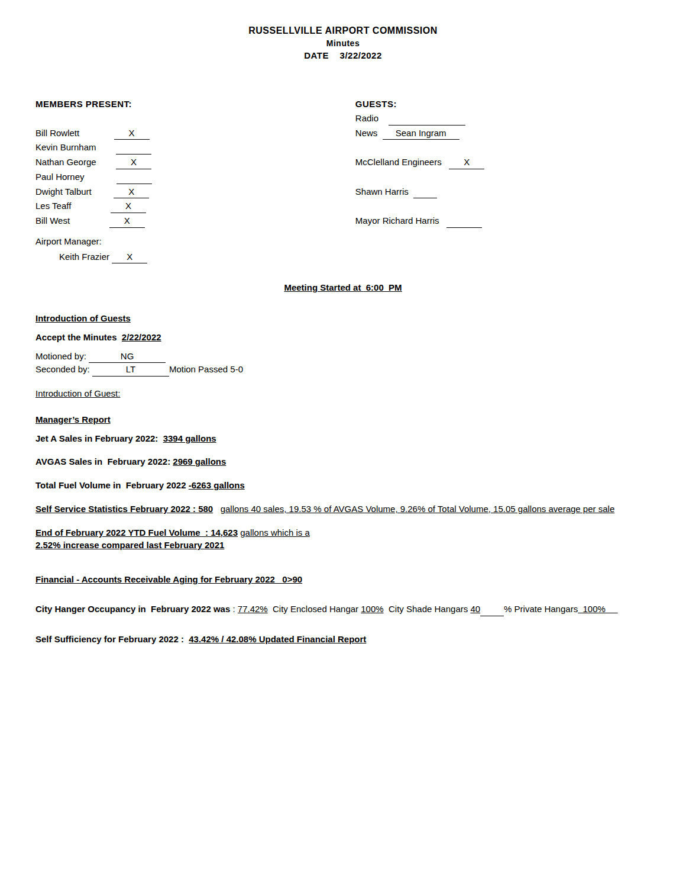RUSSELLVILLE AIRPORT COMMISSION
Minutes
DATE 3/22/2022
| MEMBERS PRESENT: | GUESTS: |
| | Radio |
| Bill Rowlett X | News Sean Ingram |
| Kevin Burnham | |
| Nathan George X | McClelland Engineers X |
| Paul Horney | |
| Dwight Talburt X | Shawn Harris |
| Les Teaff X | |
| Bill West X | Mayor Richard Harris |
Airport Manager:
Keith Frazier X
Meeting Started at 6:00 PM
Introduction of Guests
Accept the Minutes 2/22/2022
Motioned by: NG
Seconded by: LTMotion Passed 5-0
Introduction of Guest:
Manager’s Report
Jet A Sales in February 2022: 3394 gallons
AVGAS Sales in February 2022: 2969 gallons
Total Fuel Volume in February 2022 -6263 gallons
Self Service Statistics February 2022 : 580 gallons 40 sales, 19.53 % of AVGAS Volume, 9.26% of Total Volume, 15.05 gallons average per sale
End of February 2022 YTD Fuel Volume : 14,623 gallons which is a
2.52% increase compared last February 2021
Financial - Accounts Receivable Aging for February 2022 0>90
City Hanger Occupancy in February 2022 was : 77.42% City Enclosed Hangar 100% City Shade Hangars 40 % Private Hangars 100%
Self Sufficiency for February 2022 : 43.42% / 42.08% Updated Financial Report